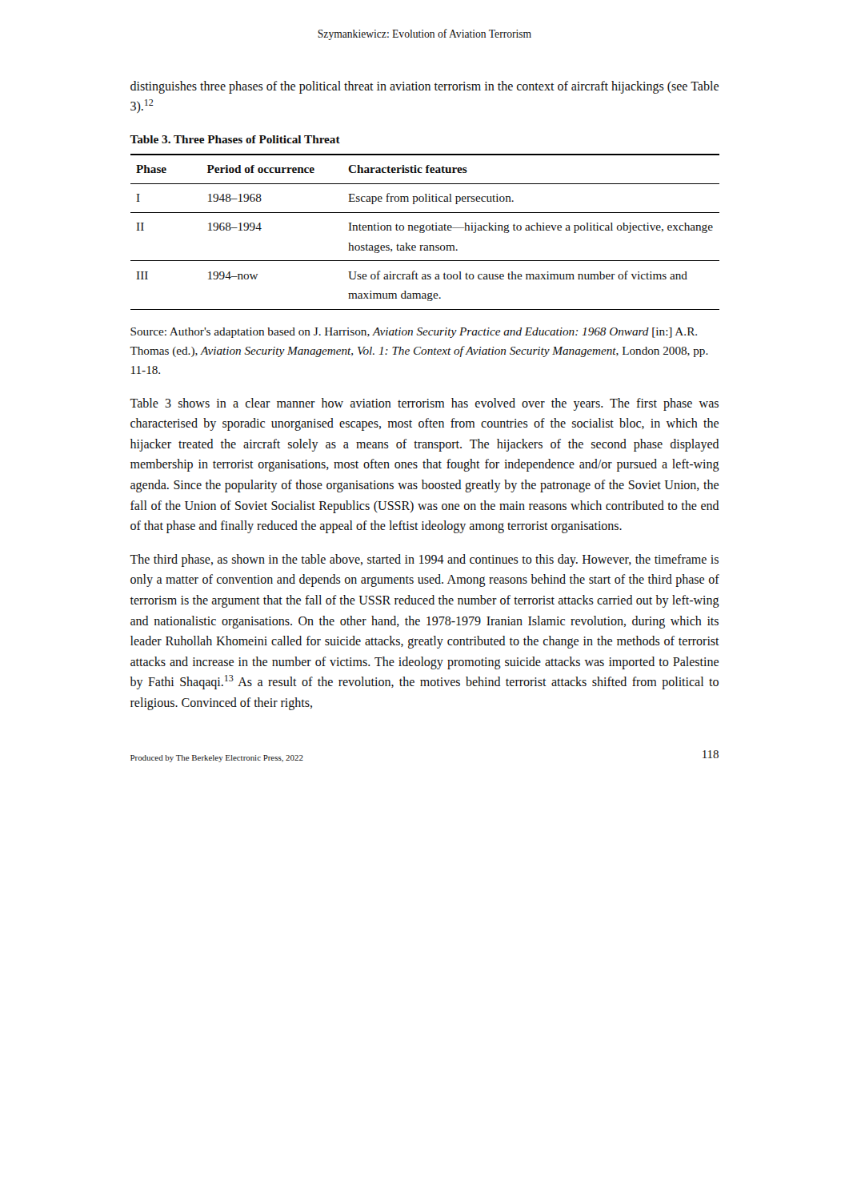Szymankiewicz: Evolution of Aviation Terrorism
distinguishes three phases of the political threat in aviation terrorism in the context of aircraft hijackings (see Table 3).12
Table 3. Three Phases of Political Threat
| Phase | Period of occurrence | Characteristic features |
| --- | --- | --- |
| I | 1948–1968 | Escape from political persecution. |
| II | 1968–1994 | Intention to negotiate—hijacking to achieve a political objective, exchange hostages, take ransom. |
| III | 1994–now | Use of aircraft as a tool to cause the maximum number of victims and maximum damage. |
Source: Author's adaptation based on J. Harrison, Aviation Security Practice and Education: 1968 Onward [in:] A.R. Thomas (ed.), Aviation Security Management, Vol. 1: The Context of Aviation Security Management, London 2008, pp. 11-18.
Table 3 shows in a clear manner how aviation terrorism has evolved over the years. The first phase was characterised by sporadic unorganised escapes, most often from countries of the socialist bloc, in which the hijacker treated the aircraft solely as a means of transport. The hijackers of the second phase displayed membership in terrorist organisations, most often ones that fought for independence and/or pursued a left-wing agenda. Since the popularity of those organisations was boosted greatly by the patronage of the Soviet Union, the fall of the Union of Soviet Socialist Republics (USSR) was one on the main reasons which contributed to the end of that phase and finally reduced the appeal of the leftist ideology among terrorist organisations.
The third phase, as shown in the table above, started in 1994 and continues to this day. However, the timeframe is only a matter of convention and depends on arguments used. Among reasons behind the start of the third phase of terrorism is the argument that the fall of the USSR reduced the number of terrorist attacks carried out by left-wing and nationalistic organisations. On the other hand, the 1978-1979 Iranian Islamic revolution, during which its leader Ruhollah Khomeini called for suicide attacks, greatly contributed to the change in the methods of terrorist attacks and increase in the number of victims. The ideology promoting suicide attacks was imported to Palestine by Fathi Shaqaqi.13 As a result of the revolution, the motives behind terrorist attacks shifted from political to religious. Convinced of their rights,
Produced by The Berkeley Electronic Press, 2022 118